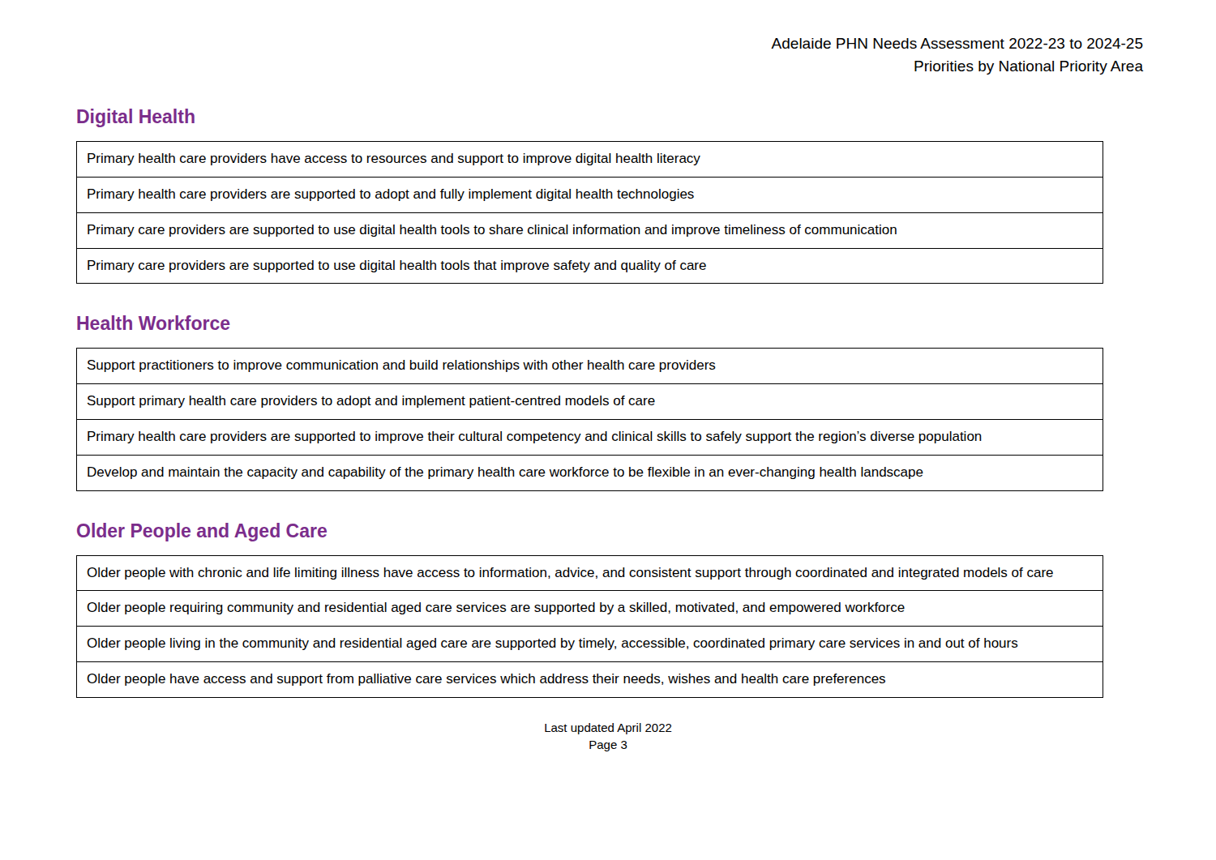Adelaide PHN Needs Assessment 2022-23 to 2024-25
Priorities by National Priority Area
Digital Health
| Primary health care providers have access to resources and support to improve digital health literacy |
| Primary health care providers are supported to adopt and fully implement digital health technologies |
| Primary care providers are supported to use digital health tools to share clinical information and improve timeliness of communication |
| Primary care providers are supported to use digital health tools that improve safety and quality of care |
Health Workforce
| Support practitioners to improve communication and build relationships with other health care providers |
| Support primary health care providers to adopt and implement patient-centred models of care |
| Primary health care providers are supported to improve their cultural competency and clinical skills to safely support the region’s diverse population |
| Develop and maintain the capacity and capability of the primary health care workforce to be flexible in an ever-changing health landscape |
Older People and Aged Care
| Older people with chronic and life limiting illness have access to information, advice, and consistent support through coordinated and integrated models of care |
| Older people requiring community and residential aged care services are supported by a skilled, motivated, and empowered workforce |
| Older people living in the community and residential aged care are supported by timely, accessible, coordinated primary care services in and out of hours |
| Older people have access and support from palliative care services which address their needs, wishes and health care preferences |
Last updated April 2022
Page 3